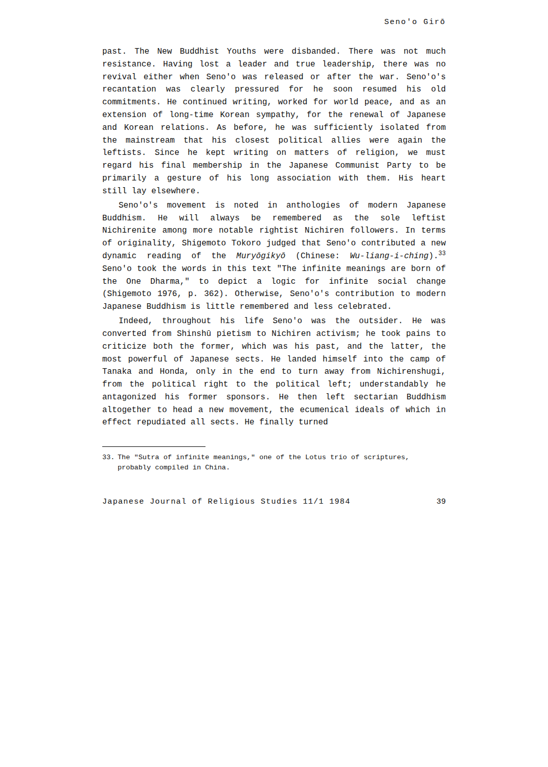Seno'o Girō
past. The New Buddhist Youths were disbanded. There was not much resistance. Having lost a leader and true leadership, there was no revival either when Seno'o was released or after the war. Seno'o's recantation was clearly pressured for he soon resumed his old commitments. He continued writing, worked for world peace, and as an extension of long-time Korean sympathy, for the renewal of Japanese and Korean relations. As before, he was sufficiently isolated from the mainstream that his closest political allies were again the leftists. Since he kept writing on matters of religion, we must regard his final membership in the Japanese Communist Party to be primarily a gesture of his long association with them. His heart still lay elsewhere.
Seno'o's movement is noted in anthologies of modern Japanese Buddhism. He will always be remembered as the sole leftist Nichirenite among more notable rightist Nichiren followers. In terms of originality, Shigemoto Tokoro judged that Seno'o contributed a new dynamic reading of the Muryōgikyō (Chinese: Wu-liang-i-ching).33 Seno'o took the words in this text "The infinite meanings are born of the One Dharma," to depict a logic for infinite social change (Shigemoto 1976, p. 362). Otherwise, Seno'o's contribution to modern Japanese Buddhism is little remembered and less celebrated.
Indeed, throughout his life Seno'o was the outsider. He was converted from Shinshū pietism to Nichiren activism; he took pains to criticize both the former, which was his past, and the latter, the most powerful of Japanese sects. He landed himself into the camp of Tanaka and Honda, only in the end to turn away from Nichirenshugi, from the political right to the political left; understandably he antagonized his former sponsors. He then left sectarian Buddhism altogether to head a new movement, the ecumenical ideals of which in effect repudiated all sects. He finally turned
33. The "Sutra of infinite meanings," one of the Lotus trio of scriptures, probably compiled in China.
Japanese Journal of Religious Studies 11/1 1984 39